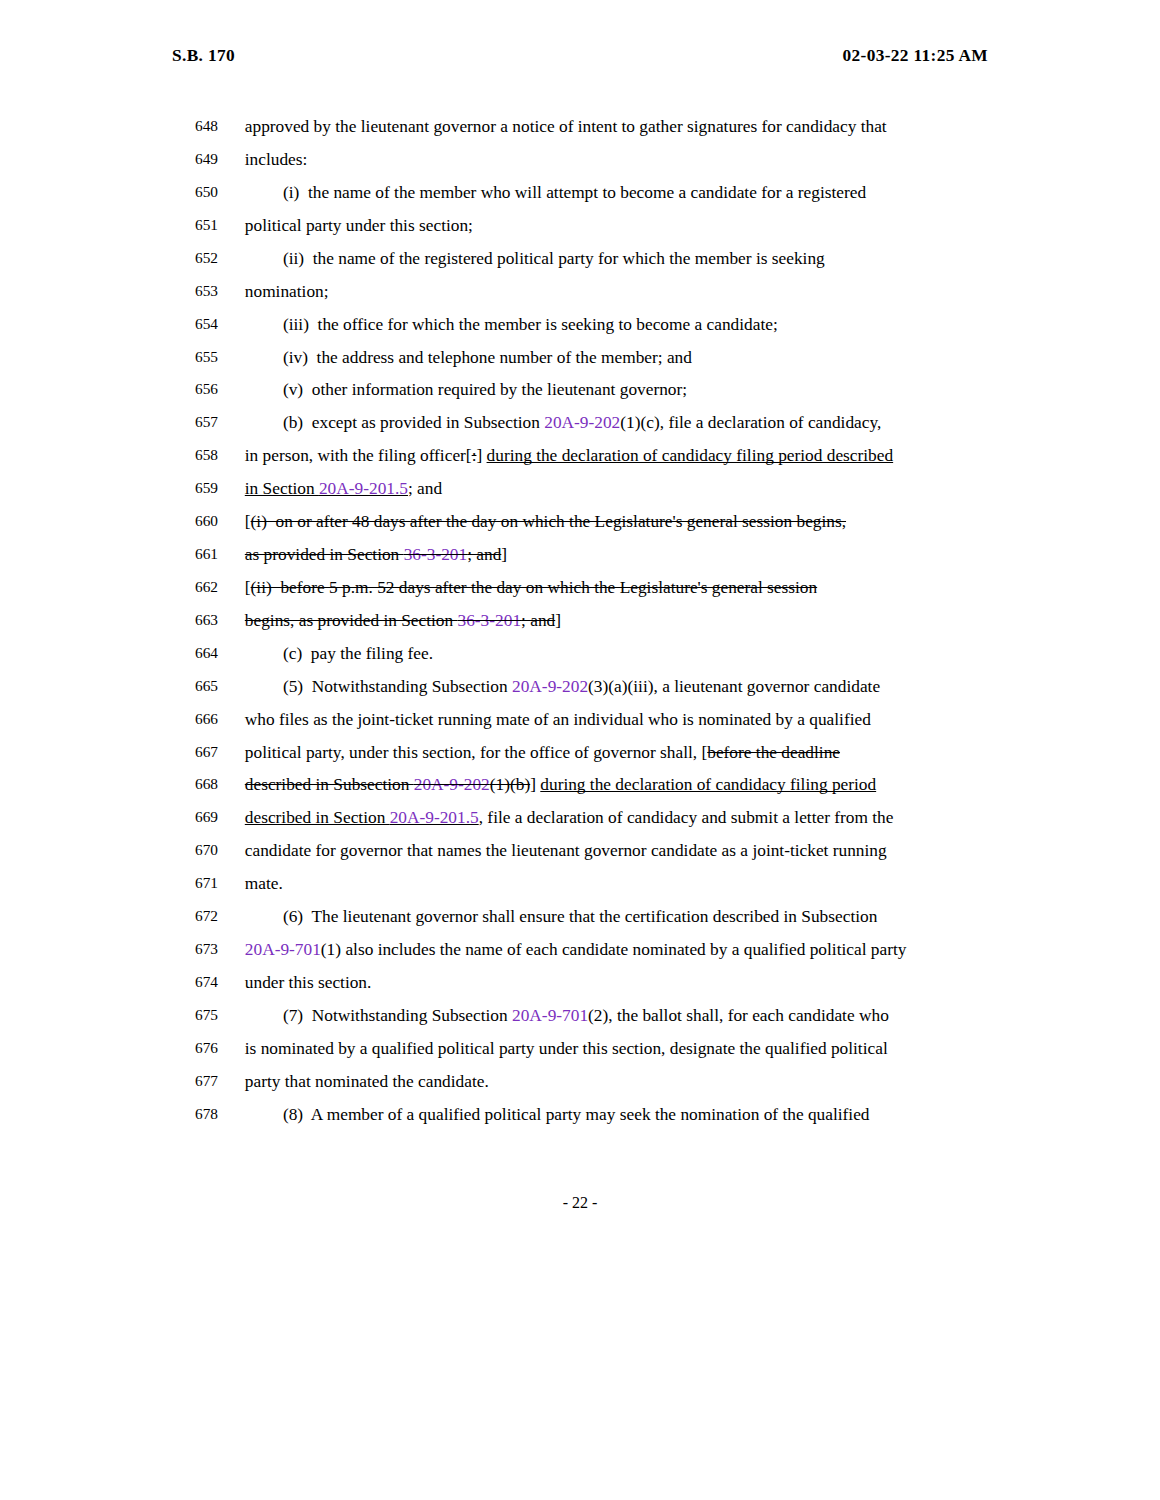S.B. 170 02-03-22 11:25 AM
approved by the lieutenant governor a notice of intent to gather signatures for candidacy that
includes:
(i) the name of the member who will attempt to become a candidate for a registered
political party under this section;
(ii) the name of the registered political party for which the member is seeking
nomination;
(iii) the office for which the member is seeking to become a candidate;
(iv) the address and telephone number of the member; and
(v) other information required by the lieutenant governor;
(b) except as provided in Subsection 20A-9-202(1)(c), file a declaration of candidacy,
in person, with the filing officer[:] during the declaration of candidacy filing period described
in Section 20A-9-201.5; and
[(i) on or after 48 days after the day on which the Legislature's general session begins,
as provided in Section 36-3-201; and]
[(ii) before 5 p.m. 52 days after the day on which the Legislature's general session
begins, as provided in Section 36-3-201; and]
(c) pay the filing fee.
(5) Notwithstanding Subsection 20A-9-202(3)(a)(iii), a lieutenant governor candidate
who files as the joint-ticket running mate of an individual who is nominated by a qualified
political party, under this section, for the office of governor shall, [before the deadline
described in Subsection 20A-9-202(1)(b)] during the declaration of candidacy filing period
described in Section 20A-9-201.5, file a declaration of candidacy and submit a letter from the
candidate for governor that names the lieutenant governor candidate as a joint-ticket running
mate.
(6) The lieutenant governor shall ensure that the certification described in Subsection
20A-9-701(1) also includes the name of each candidate nominated by a qualified political party
under this section.
(7) Notwithstanding Subsection 20A-9-701(2), the ballot shall, for each candidate who
is nominated by a qualified political party under this section, designate the qualified political
party that nominated the candidate.
(8) A member of a qualified political party may seek the nomination of the qualified
- 22 -